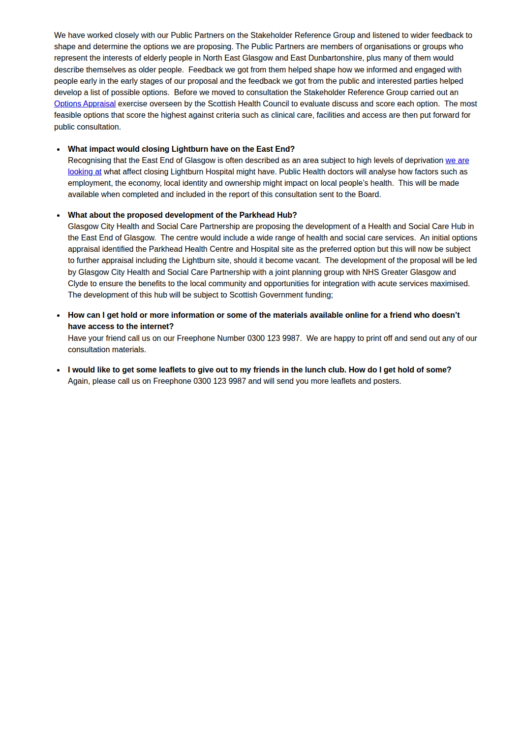We have worked closely with our Public Partners on the Stakeholder Reference Group and listened to wider feedback to shape and determine the options we are proposing. The Public Partners are members of organisations or groups who represent the interests of elderly people in North East Glasgow and East Dunbartonshire, plus many of them would describe themselves as older people. Feedback we got from them helped shape how we informed and engaged with people early in the early stages of our proposal and the feedback we got from the public and interested parties helped develop a list of possible options. Before we moved to consultation the Stakeholder Reference Group carried out an Options Appraisal exercise overseen by the Scottish Health Council to evaluate discuss and score each option. The most feasible options that score the highest against criteria such as clinical care, facilities and access are then put forward for public consultation.
What impact would closing Lightburn have on the East End?
Recognising that the East End of Glasgow is often described as an area subject to high levels of deprivation we are looking at what affect closing Lightburn Hospital might have. Public Health doctors will analyse how factors such as employment, the economy, local identity and ownership might impact on local people’s health. This will be made available when completed and included in the report of this consultation sent to the Board.
What about the proposed development of the Parkhead Hub?
Glasgow City Health and Social Care Partnership are proposing the development of a Health and Social Care Hub in the East End of Glasgow. The centre would include a wide range of health and social care services. An initial options appraisal identified the Parkhead Health Centre and Hospital site as the preferred option but this will now be subject to further appraisal including the Lightburn site, should it become vacant. The development of the proposal will be led by Glasgow City Health and Social Care Partnership with a joint planning group with NHS Greater Glasgow and Clyde to ensure the benefits to the local community and opportunities for integration with acute services maximised. The development of this hub will be subject to Scottish Government funding;
How can I get hold or more information or some of the materials available online for a friend who doesn’t have access to the internet?
Have your friend call us on our Freephone Number 0300 123 9987. We are happy to print off and send out any of our consultation materials.
I would like to get some leaflets to give out to my friends in the lunch club. How do I get hold of some?
Again, please call us on Freephone 0300 123 9987 and will send you more leaflets and posters.